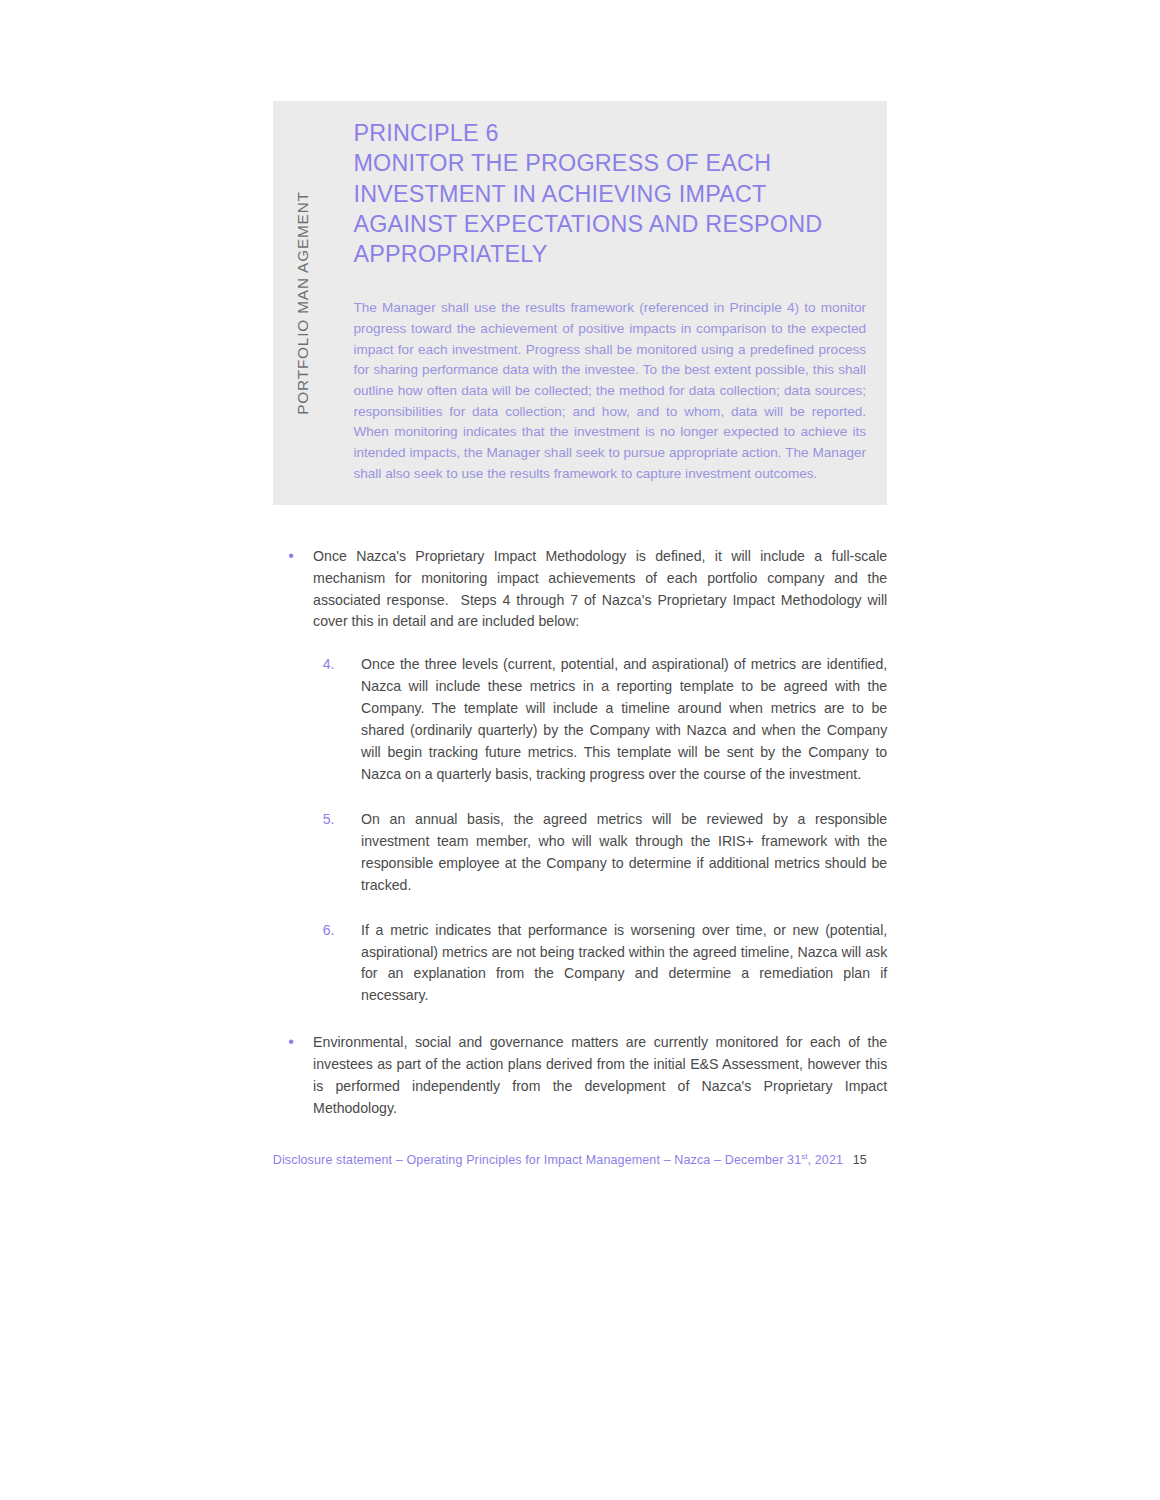Portfolio Man agement
Principle 6
Monitor the progress of each investment in achieving impact against expectations and respond appropriately
The Manager shall use the results framework (referenced in Principle 4) to monitor progress toward the achievement of positive impacts in comparison to the expected impact for each investment. Progress shall be monitored using a predefined process for sharing performance data with the investee. To the best extent possible, this shall outline how often data will be collected; the method for data collection; data sources; responsibilities for data collection; and how, and to whom, data will be reported. When monitoring indicates that the investment is no longer expected to achieve its intended impacts, the Manager shall seek to pursue appropriate action. The Manager shall also seek to use the results framework to capture investment outcomes.
Once Nazca's Proprietary Impact Methodology is defined, it will include a full-scale mechanism for monitoring impact achievements of each portfolio company and the associated response. Steps 4 through 7 of Nazca's Proprietary Impact Methodology will cover this in detail and are included below:
Once the three levels (current, potential, and aspirational) of metrics are identified, Nazca will include these metrics in a reporting template to be agreed with the Company. The template will include a timeline around when metrics are to be shared (ordinarily quarterly) by the Company with Nazca and when the Company will begin tracking future metrics. This template will be sent by the Company to Nazca on a quarterly basis, tracking progress over the course of the investment.
On an annual basis, the agreed metrics will be reviewed by a responsible investment team member, who will walk through the IRIS+ framework with the responsible employee at the Company to determine if additional metrics should be tracked.
If a metric indicates that performance is worsening over time, or new (potential, aspirational) metrics are not being tracked within the agreed timeline, Nazca will ask for an explanation from the Company and determine a remediation plan if necessary.
Environmental, social and governance matters are currently monitored for each of the investees as part of the action plans derived from the initial E&S Assessment, however this is performed independently from the development of Nazca's Proprietary Impact Methodology.
Disclosure statement – Operating Principles for Impact Management – Nazca – December 31st, 202115